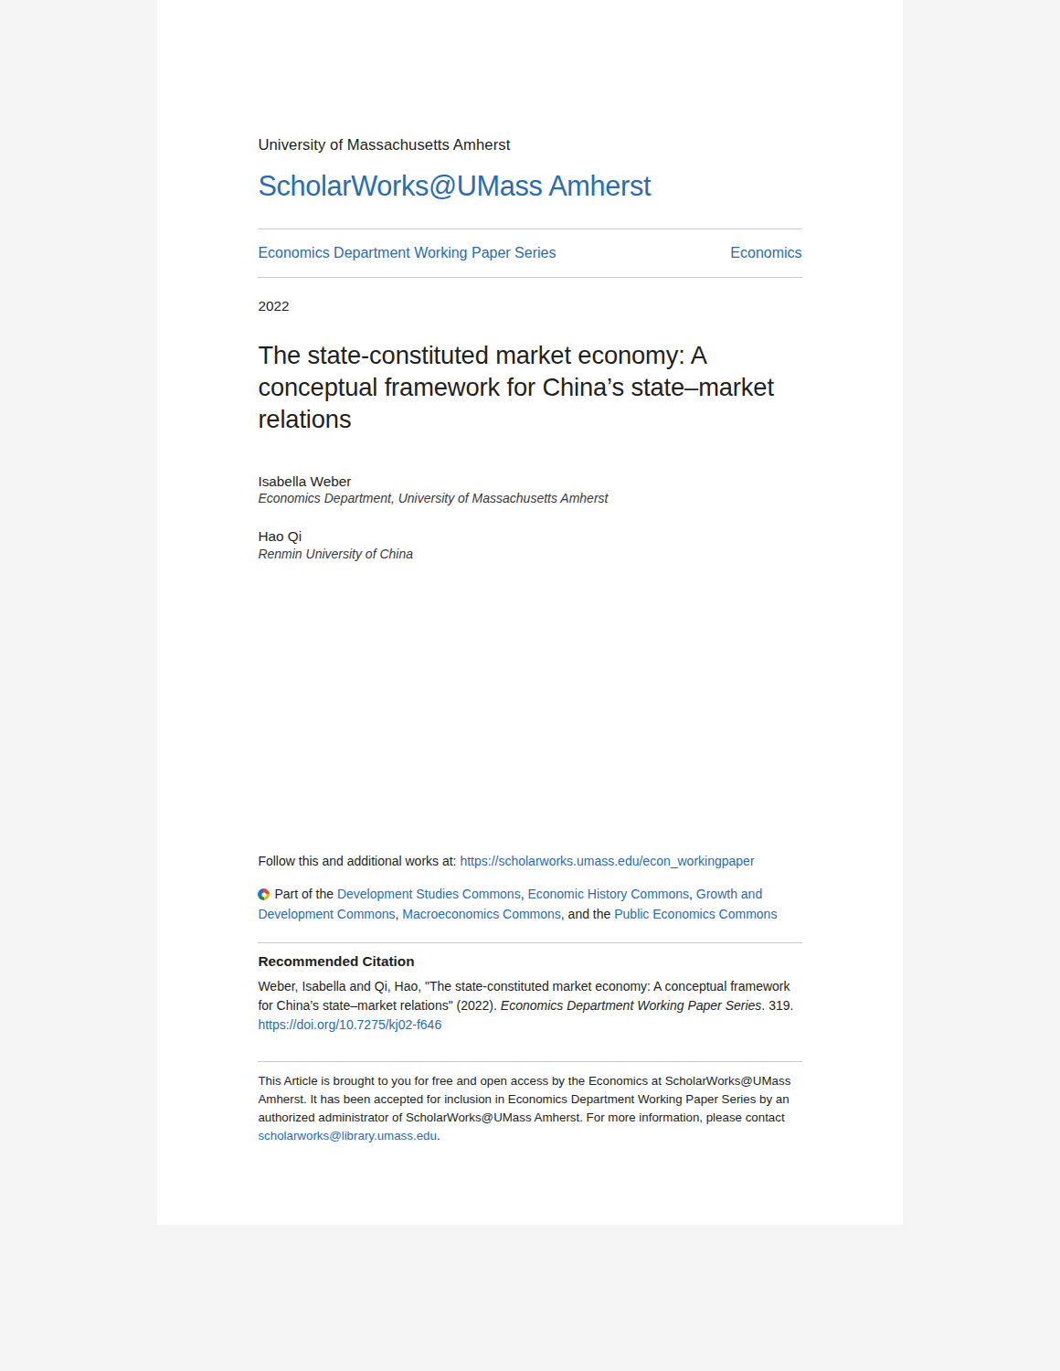University of Massachusetts Amherst
ScholarWorks@UMass Amherst
Economics Department Working Paper Series Economics
2022
The state-constituted market economy: A conceptual framework for China’s state–market relations
Isabella Weber Economics Department, University of Massachusetts Amherst
Hao Qi Renmin University of China
Follow this and additional works at: https://scholarworks.umass.edu/econ_workingpaper
Part of the Development Studies Commons, Economic History Commons, Growth and Development Commons, Macroeconomics Commons, and the Public Economics Commons
Recommended Citation
Weber, Isabella and Qi, Hao, "The state-constituted market economy: A conceptual framework for China’s state–market relations" (2022). Economics Department Working Paper Series. 319.
https://doi.org/10.7275/kj02-f646
This Article is brought to you for free and open access by the Economics at ScholarWorks@UMass Amherst. It has been accepted for inclusion in Economics Department Working Paper Series by an authorized administrator of ScholarWorks@UMass Amherst. For more information, please contact scholarworks@library.umass.edu.